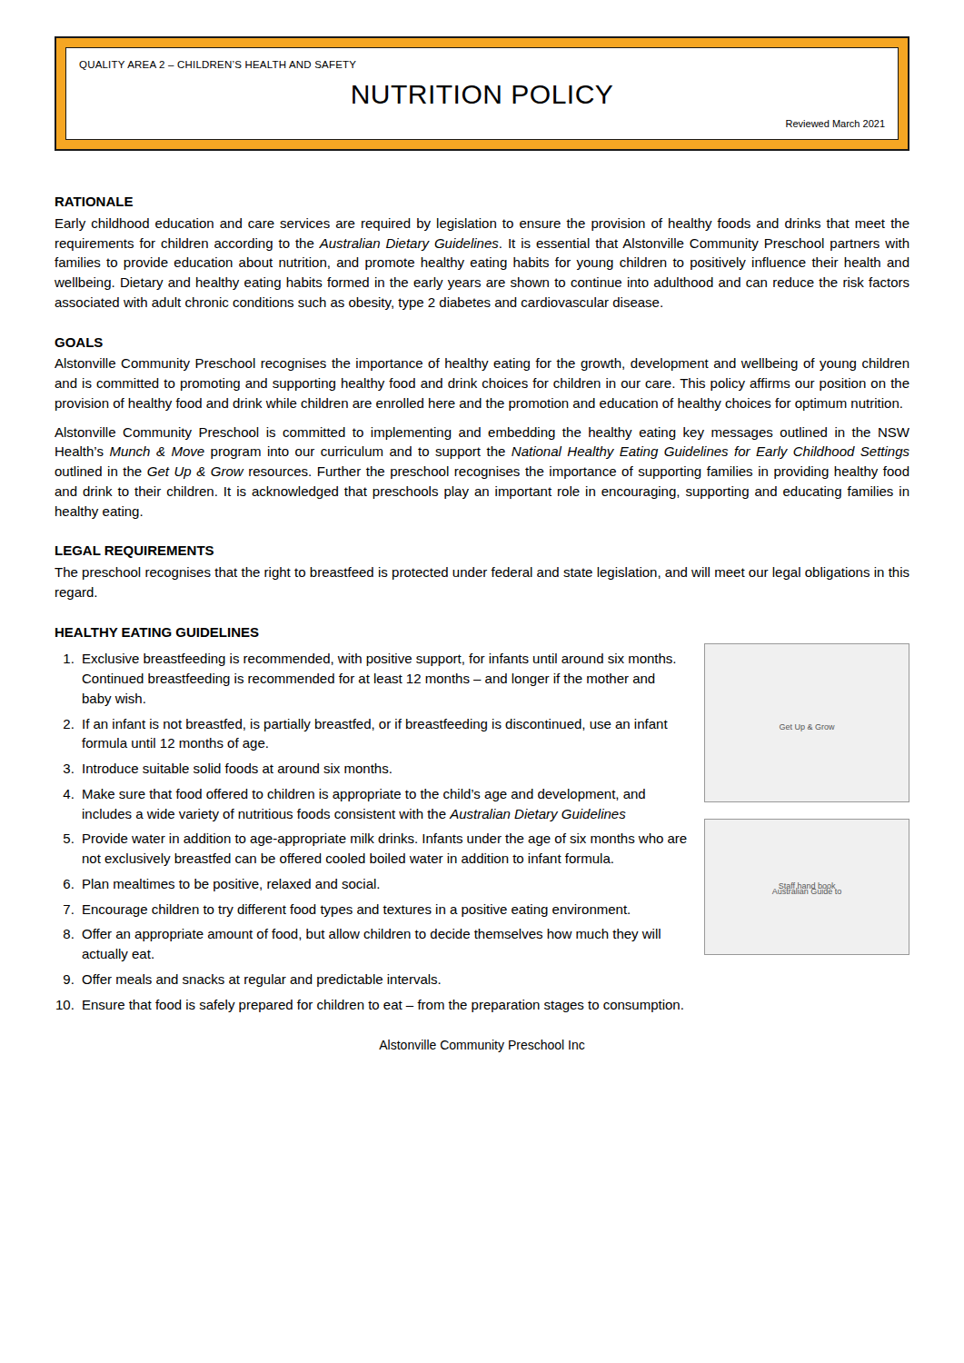QUALITY AREA 2 – CHILDREN’S HEALTH AND SAFETY
NUTRITION POLICY
Reviewed March 2021
Rationale
Early childhood education and care services are required by legislation to ensure the provision of healthy foods and drinks that meet the requirements for children according to the Australian Dietary Guidelines. It is essential that Alstonville Community Preschool partners with families to provide education about nutrition, and promote healthy eating habits for young children to positively influence their health and wellbeing. Dietary and healthy eating habits formed in the early years are shown to continue into adulthood and can reduce the risk factors associated with adult chronic conditions such as obesity, type 2 diabetes and cardiovascular disease.
Goals
Alstonville Community Preschool recognises the importance of healthy eating for the growth, development and wellbeing of young children and is committed to promoting and supporting healthy food and drink choices for children in our care. This policy affirms our position on the provision of healthy food and drink while children are enrolled here and the promotion and education of healthy choices for optimum nutrition.
Alstonville Community Preschool is committed to implementing and embedding the healthy eating key messages outlined in the NSW Health’s Munch & Move program into our curriculum and to support the National Healthy Eating Guidelines for Early Childhood Settings outlined in the Get Up & Grow resources. Further the preschool recognises the importance of supporting families in providing healthy food and drink to their children. It is acknowledged that preschools play an important role in encouraging, supporting and educating families in healthy eating.
Legal Requirements
The preschool recognises that the right to breastfeed is protected under federal and state legislation, and will meet our legal obligations in this regard.
Healthy Eating Guidelines
Get Up & Grow
Staff hand book
(cover image)
Australian Guide to
Healthy Eating
(poster image)
Exclusive breastfeeding is recommended, with positive support, for infants until around six months. Continued breastfeeding is recommended for at least 12 months – and longer if the mother and baby wish.
If an infant is not breastfed, is partially breastfed, or if breastfeeding is discontinued, use an infant formula until 12 months of age.
Introduce suitable solid foods at around six months.
Make sure that food offered to children is appropriate to the child’s age and development, and includes a wide variety of nutritious foods consistent with the Australian Dietary Guidelines
Provide water in addition to age-appropriate milk drinks. Infants under the age of six months who are not exclusively breastfed can be offered cooled boiled water in addition to infant formula.
Plan mealtimes to be positive, relaxed and social.
Encourage children to try different food types and textures in a positive eating environment.
Offer an appropriate amount of food, but allow children to decide themselves how much they will actually eat.
Offer meals and snacks at regular and predictable intervals.
Ensure that food is safely prepared for children to eat – from the preparation stages to consumption.
Alstonville Community Preschool Inc